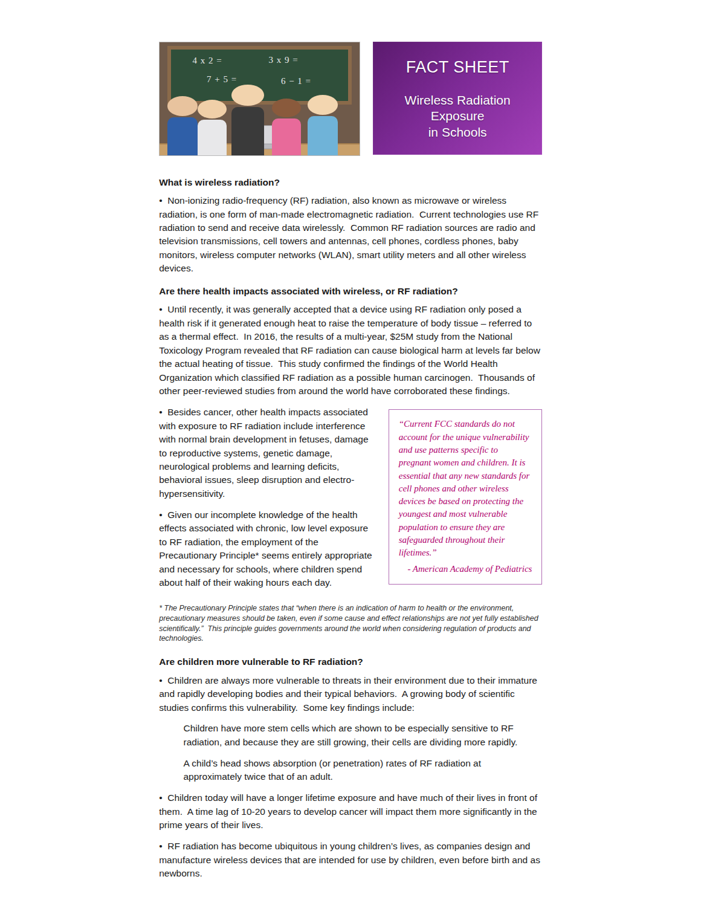4 x 2 = 3 x 9 = 7 + 5 = 6 − 1 =
FACT SHEET
Wireless Radiation
Exposure
in Schools
What is wireless radiation?
• Non-ionizing radio-frequency (RF) radiation, also known as microwave or wireless radiation, is one form of man-made electromagnetic radiation. Current technologies use RF radiation to send and receive data wirelessly. Common RF radiation sources are radio and television transmissions, cell towers and antennas, cell phones, cordless phones, baby monitors, wireless computer networks (WLAN), smart utility meters and all other wireless devices.
Are there health impacts associated with wireless, or RF radiation?
• Until recently, it was generally accepted that a device using RF radiation only posed a health risk if it generated enough heat to raise the temperature of body tissue – referred to as a thermal effect. In 2016, the results of a multi-year, $25M study from the National Toxicology Program revealed that RF radiation can cause biological harm at levels far below the actual heating of tissue. This study confirmed the findings of the World Health Organization which classified RF radiation as a possible human carcinogen. Thousands of other peer-reviewed studies from around the world have corroborated these findings.
• Besides cancer, other health impacts associated with exposure to RF radiation include interference with normal brain development in fetuses, damage to reproductive systems, genetic damage, neurological problems and learning deficits, behavioral issues, sleep disruption and electro-hypersensitivity.
• Given our incomplete knowledge of the health effects associated with chronic, low level exposure to RF radiation, the employment of the Precautionary Principle* seems entirely appropriate and necessary for schools, where children spend about half of their waking hours each day.
“Current FCC standards do not account for the unique vulnerability and use patterns specific to pregnant women and children. It is essential that any new standards for cell phones and other wireless devices be based on protecting the youngest and most vulnerable population to ensure they are safeguarded throughout their lifetimes.” - American Academy of Pediatrics
* The Precautionary Principle states that “when there is an indication of harm to health or the environment, precautionary measures should be taken, even if some cause and effect relationships are not yet fully established scientifically.” This principle guides governments around the world when considering regulation of products and technologies.
Are children more vulnerable to RF radiation?
• Children are always more vulnerable to threats in their environment due to their immature and rapidly developing bodies and their typical behaviors. A growing body of scientific studies confirms this vulnerability. Some key findings include:
Children have more stem cells which are shown to be especially sensitive to RF radiation, and because they are still growing, their cells are dividing more rapidly.
A child’s head shows absorption (or penetration) rates of RF radiation at approximately twice that of an adult.
• Children today will have a longer lifetime exposure and have much of their lives in front of them. A time lag of 10-20 years to develop cancer will impact them more significantly in the prime years of their lives.
• RF radiation has become ubiquitous in young children’s lives, as companies design and manufacture wireless devices that are intended for use by children, even before birth and as newborns.